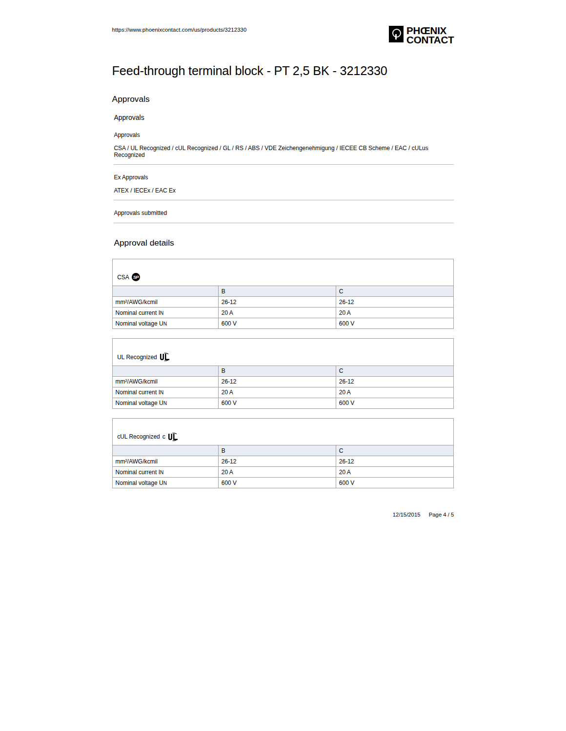https://www.phoenixcontact.com/us/products/3212330
PHŒNIX
CONTACT
Feed-through terminal block - PT 2,5 BK - 3212330
Approvals
Approvals
Approvals
CSA / UL Recognized / cUL Recognized / GL / RS / ABS / VDE Zeichengenehmigung / IECEE CB Scheme / EAC / cULus Recognized
Ex Approvals
ATEX / IECEx / EAC Ex
Approvals submitted
Approval details
CSA SP
| | B | C |
| --- | --- | --- |
| mm²/AWG/kcmil | 26-12 | 26-12 |
| Nominal current I N | 20 A | 20 A |
| Nominal voltage U N | 600 V | 600 V |
UL Recognized
| | B | C |
| --- | --- | --- |
| mm²/AWG/kcmil | 26-12 | 26-12 |
| Nominal current I N | 20 A | 20 A |
| Nominal voltage U N | 600 V | 600 V |
cUL Recognized c
| | B | C |
| --- | --- | --- |
| mm²/AWG/kcmil | 26-12 | 26-12 |
| Nominal current I N | 20 A | 20 A |
| Nominal voltage U N | 600 V | 600 V |
12/15/2015 Page 4 / 5